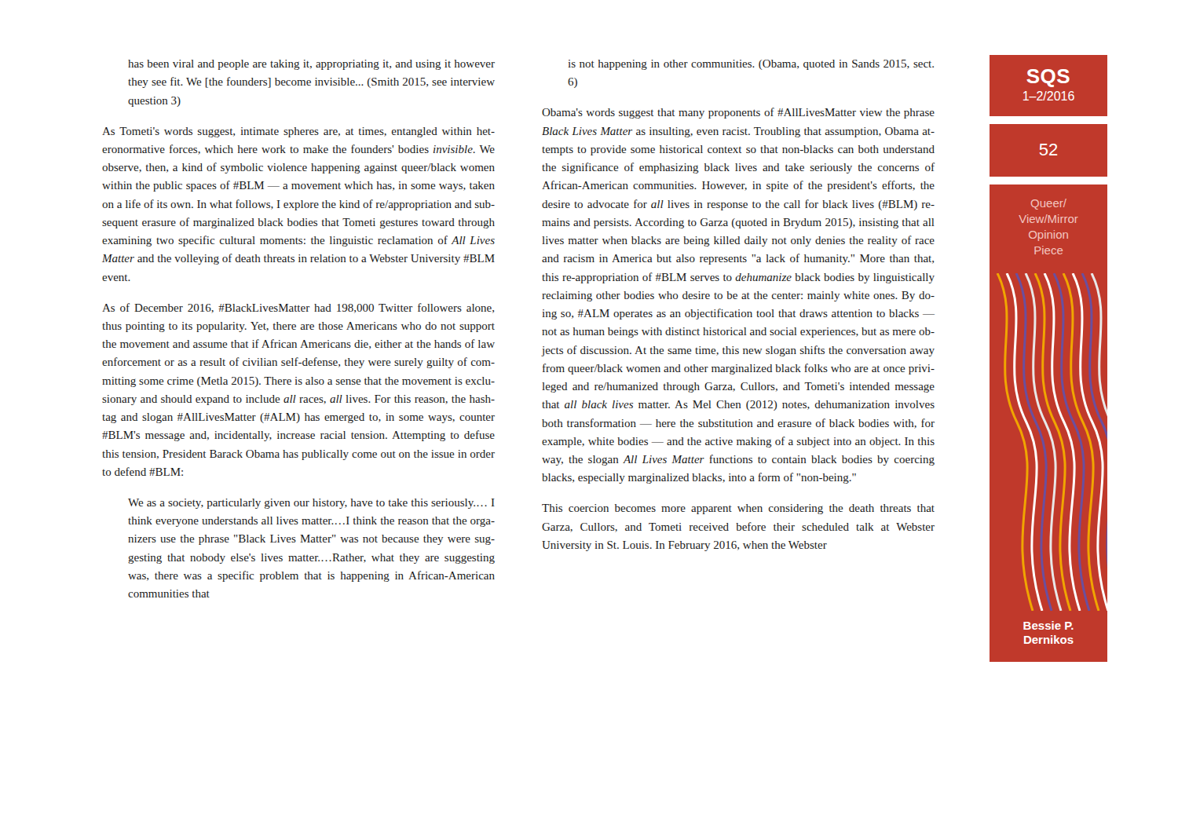has been viral and people are taking it, appropriating it, and using it however they see fit. We [the founders] become invisible... (Smith 2015, see interview question 3)
As Tometi's words suggest, intimate spheres are, at times, entangled within heteronormative forces, which here work to make the founders' bodies invisible. We observe, then, a kind of symbolic violence happening against queer/black women within the public spaces of #BLM — a movement which has, in some ways, taken on a life of its own. In what follows, I explore the kind of re/appropriation and subsequent erasure of marginalized black bodies that Tometi gestures toward through examining two specific cultural moments: the linguistic reclamation of All Lives Matter and the volleying of death threats in relation to a Webster University #BLM event.
As of December 2016, #BlackLivesMatter had 198,000 Twitter followers alone, thus pointing to its popularity. Yet, there are those Americans who do not support the movement and assume that if African Americans die, either at the hands of law enforcement or as a result of civilian self-defense, they were surely guilty of committing some crime (Metla 2015). There is also a sense that the movement is exclusionary and should expand to include all races, all lives. For this reason, the hashtag and slogan #AllLivesMatter (#ALM) has emerged to, in some ways, counter #BLM's message and, incidentally, increase racial tension. Attempting to defuse this tension, President Barack Obama has publically come out on the issue in order to defend #BLM:
We as a society, particularly given our history, have to take this seriously.… I think everyone understands all lives matter.…I think the reason that the organizers use the phrase "Black Lives Matter" was not because they were suggesting that nobody else's lives matter.…Rather, what they are suggesting was, there was a specific problem that is happening in African-American communities that
is not happening in other communities. (Obama, quoted in Sands 2015, sect. 6)
Obama's words suggest that many proponents of #AllLivesMatter view the phrase Black Lives Matter as insulting, even racist. Troubling that assumption, Obama attempts to provide some historical context so that non-blacks can both understand the significance of emphasizing black lives and take seriously the concerns of African-American communities. However, in spite of the president's efforts, the desire to advocate for all lives in response to the call for black lives (#BLM) remains and persists. According to Garza (quoted in Brydum 2015), insisting that all lives matter when blacks are being killed daily not only denies the reality of race and racism in America but also represents "a lack of humanity." More than that, this re-appropriation of #BLM serves to dehumanize black bodies by linguistically reclaiming other bodies who desire to be at the center: mainly white ones. By doing so, #ALM operates as an objectification tool that draws attention to blacks — not as human beings with distinct historical and social experiences, but as mere objects of discussion. At the same time, this new slogan shifts the conversation away from queer/black women and other marginalized black folks who are at once privileged and re/humanized through Garza, Cullors, and Tometi's intended message that all black lives matter. As Mel Chen (2012) notes, dehumanization involves both transformation — here the substitution and erasure of black bodies with, for example, white bodies — and the active making of a subject into an object. In this way, the slogan All Lives Matter functions to contain black bodies by coercing blacks, especially marginalized blacks, into a form of "non-being."
This coercion becomes more apparent when considering the death threats that Garza, Cullors, and Tometi received before their scheduled talk at Webster University in St. Louis. In February 2016, when the Webster
SQS
1–2/2016
52
Queer/
View/Mirror
Opinion
Piece
Bessie P.
Dernikos